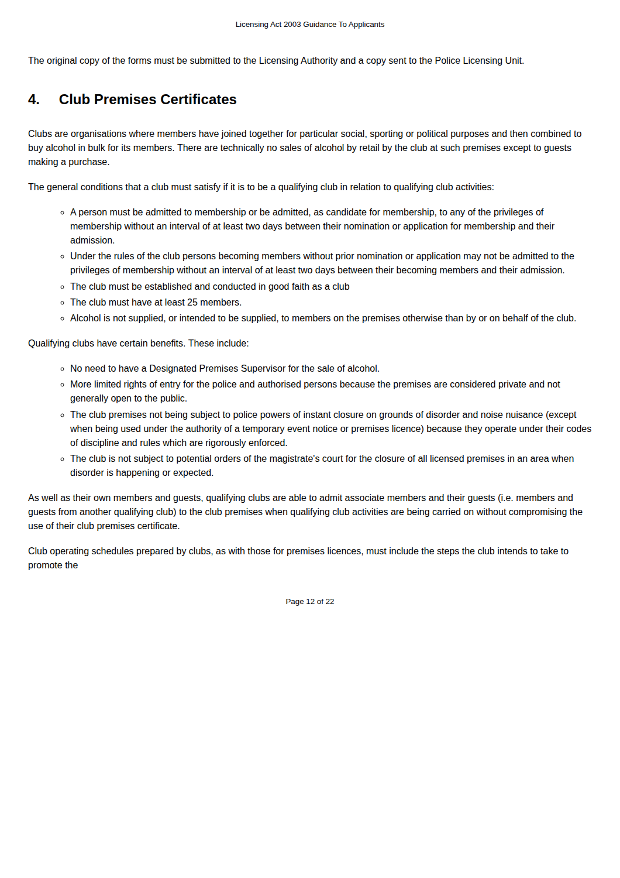Licensing Act 2003 Guidance To Applicants
The original copy of the forms must be submitted to the Licensing Authority and a copy sent to the Police Licensing Unit.
4. Club Premises Certificates
Clubs are organisations where members have joined together for particular social, sporting or political purposes and then combined to buy alcohol in bulk for its members. There are technically no sales of alcohol by retail by the club at such premises except to guests making a purchase.
The general conditions that a club must satisfy if it is to be a qualifying club in relation to qualifying club activities:
A person must be admitted to membership or be admitted, as candidate for membership, to any of the privileges of membership without an interval of at least two days between their nomination or application for membership and their admission.
Under the rules of the club persons becoming members without prior nomination or application may not be admitted to the privileges of membership without an interval of at least two days between their becoming members and their admission.
The club must be established and conducted in good faith as a club
The club must have at least 25 members.
Alcohol is not supplied, or intended to be supplied, to members on the premises otherwise than by or on behalf of the club.
Qualifying clubs have certain benefits. These include:
No need to have a Designated Premises Supervisor for the sale of alcohol.
More limited rights of entry for the police and authorised persons because the premises are considered private and not generally open to the public.
The club premises not being subject to police powers of instant closure on grounds of disorder and noise nuisance (except when being used under the authority of a temporary event notice or premises licence) because they operate under their codes of discipline and rules which are rigorously enforced.
The club is not subject to potential orders of the magistrate's court for the closure of all licensed premises in an area when disorder is happening or expected.
As well as their own members and guests, qualifying clubs are able to admit associate members and their guests (i.e. members and guests from another qualifying club) to the club premises when qualifying club activities are being carried on without compromising the use of their club premises certificate.
Club operating schedules prepared by clubs, as with those for premises licences, must include the steps the club intends to take to promote the
Page 12 of 22